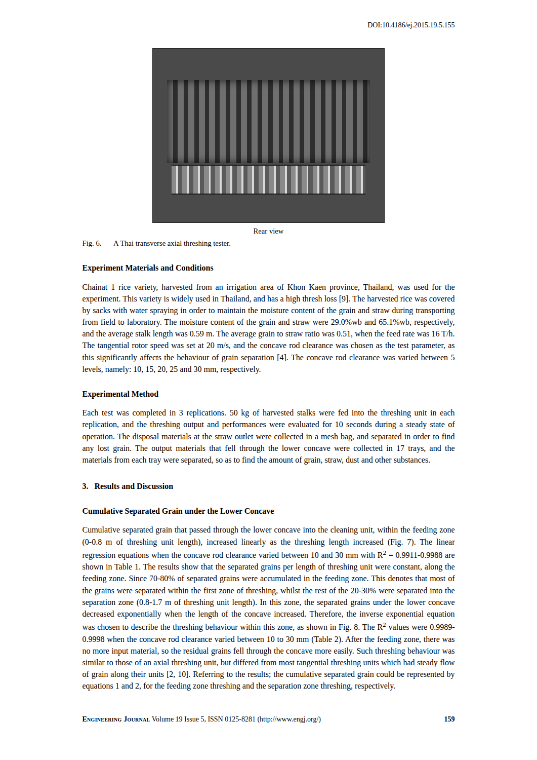DOI:10.4186/ej.2015.19.5.155
Rear view
Fig. 6. A Thai transverse axial threshing tester.
Experiment Materials and Conditions
Chainat 1 rice variety, harvested from an irrigation area of Khon Kaen province, Thailand, was used for the experiment. This variety is widely used in Thailand, and has a high thresh loss [9]. The harvested rice was covered by sacks with water spraying in order to maintain the moisture content of the grain and straw during transporting from field to laboratory. The moisture content of the grain and straw were 29.0%wb and 65.1%wb, respectively, and the average stalk length was 0.59 m. The average grain to straw ratio was 0.51, when the feed rate was 16 T/h. The tangential rotor speed was set at 20 m/s, and the concave rod clearance was chosen as the test parameter, as this significantly affects the behaviour of grain separation [4]. The concave rod clearance was varied between 5 levels, namely: 10, 15, 20, 25 and 30 mm, respectively.
Experimental Method
Each test was completed in 3 replications. 50 kg of harvested stalks were fed into the threshing unit in each replication, and the threshing output and performances were evaluated for 10 seconds during a steady state of operation. The disposal materials at the straw outlet were collected in a mesh bag, and separated in order to find any lost grain. The output materials that fell through the lower concave were collected in 17 trays, and the materials from each tray were separated, so as to find the amount of grain, straw, dust and other substances.
3. Results and Discussion
Cumulative Separated Grain under the Lower Concave
Cumulative separated grain that passed through the lower concave into the cleaning unit, within the feeding zone (0-0.8 m of threshing unit length), increased linearly as the threshing length increased (Fig. 7). The linear regression equations when the concave rod clearance varied between 10 and 30 mm with R2 = 0.9911-0.9988 are shown in Table 1. The results show that the separated grains per length of threshing unit were constant, along the feeding zone. Since 70-80% of separated grains were accumulated in the feeding zone. This denotes that most of the grains were separated within the first zone of threshing, whilst the rest of the 20-30% were separated into the separation zone (0.8-1.7 m of threshing unit length). In this zone, the separated grains under the lower concave decreased exponentially when the length of the concave increased. Therefore, the inverse exponential equation was chosen to describe the threshing behaviour within this zone, as shown in Fig. 8. The R2 values were 0.9989-0.9998 when the concave rod clearance varied between 10 to 30 mm (Table 2). After the feeding zone, there was no more input material, so the residual grains fell through the concave more easily. Such threshing behaviour was similar to those of an axial threshing unit, but differed from most tangential threshing units which had steady flow of grain along their units [2, 10]. Referring to the results; the cumulative separated grain could be represented by equations 1 and 2, for the feeding zone threshing and the separation zone threshing, respectively.
Engineering Journal Volume 19 Issue 5, ISSN 0125-8281 (http://www.engj.org/)
159